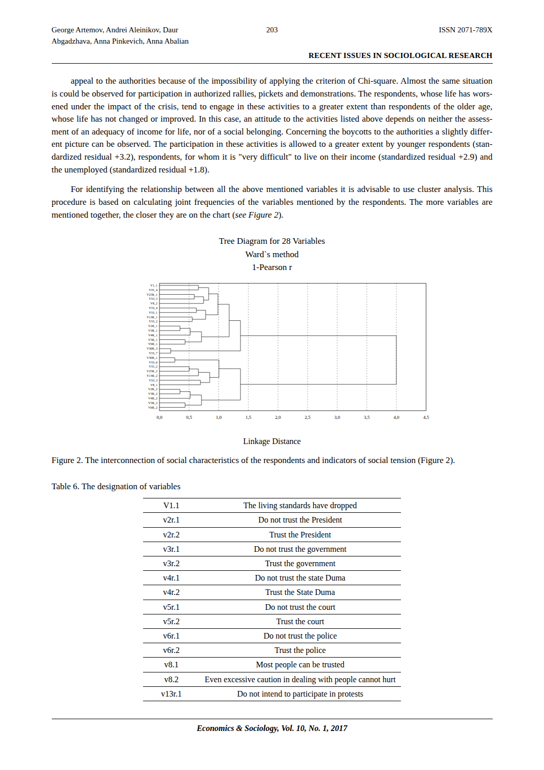George Artemov, Andrei Aleinikov, Daur
Abgadzhava, Anna Pinkevich, Anna Abalian
203
ISSN 2071-789X
RECENT ISSUES IN SOCIOLOGICAL RESEARCH
appeal to the authorities because of the impossibility of applying the criterion of Chi-square. Almost the same situation is could be observed for participation in authorized rallies, pickets and demonstrations. The respondents, whose life has worsened under the impact of the crisis, tend to engage in these activities to a greater extent than respondents of the older age, whose life has not changed or improved. In this case, an attitude to the activities listed above depends on neither the assessment of an adequacy of income for life, nor of a social belonging. Concerning the boycotts to the authorities a slightly different picture can be observed. The participation in these activities is allowed to a greater extent by younger respondents (standardized residual +3.2), respondents, for whom it is "very difficult" to live on their income (standardized residual +2.9) and the unemployed (standardized residual +1.8).
For identifying the relationship between all the above mentioned variables it is advisable to use cluster analysis. This procedure is based on calculating joint frequencies of the variables mentioned by the respondents. The more variables are mentioned together, the closer they are on the chart (see Figure 2).
Tree Diagram for 28 Variables Ward`s method 1-Pearson r
V1_1 V35_4 V25R_1 V33_5 V8_2 V33_4 V33_1 V13R_1 V33_2 V2R_1 V3R_1 V4R_1 V5R_1 V6R_1 V30R_3 V33_7 V30R_1 V33_6 V35_2 V25R_2 V13R_2 V33_3 V8_1 V2R_2 V3R_2 V4R_2 V5R_2 V6R_2 0,0 0,5 1,0 1,5 2,0 2,5 3,0 3,5 4,0 4,5
Linkage Distance
Figure 2. The interconnection of social characteristics of the respondents and indicators of social tension (Figure 2).
Table 6. The designation of variables
| V1.1 | The living standards have dropped |
| v2r.1 | Do not trust the President |
| v2r.2 | Trust the President |
| v3r.1 | Do not trust the government |
| v3r.2 | Trust the government |
| v4r.1 | Do not trust the state Duma |
| v4r.2 | Trust the State Duma |
| v5r.1 | Do not trust the court |
| v5r.2 | Trust the court |
| v6r.1 | Do not trust the police |
| v6r.2 | Trust the police |
| v8.1 | Most people can be trusted |
| v8.2 | Even excessive caution in dealing with people cannot hurt |
| v13r.1 | Do not intend to participate in protests |
Economics & Sociology, Vol. 10, No. 1, 2017